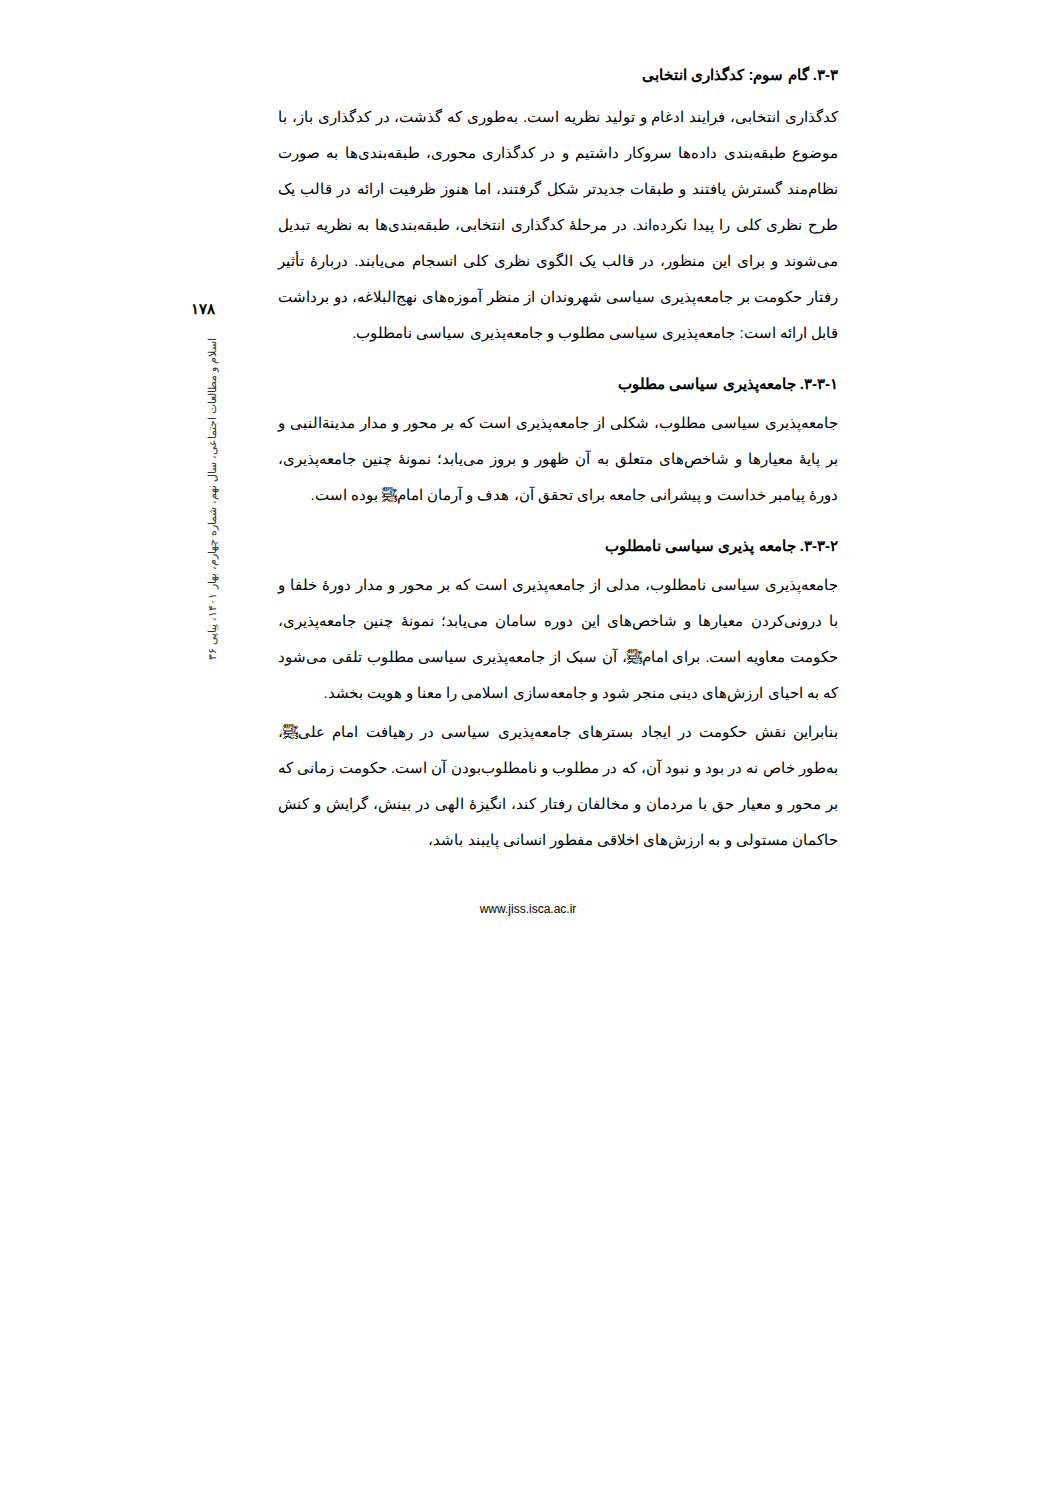۱۷۸
اسلام و مطالعات اجتماعی، سال نهم، شماره چهارم، بهار ۱۴۰۱، پیاپی ۳۶
۳-۳. گام سوم: کدگذاری انتخابی
کدگذاری انتخابی، فرایند ادغام و تولید نظریه است. به‌طوری که گذشت، در کدگذاری باز، با موضوع طبقه‌بندی داده‌ها سروکار داشتیم و در کدگذاری محوری، طبقه‌بندی‌ها به صورت نظام‌مند گسترش یافتند و طبقات جدیدتر شکل گرفتند، اما هنوز ظرفیت ارائه در قالب یک طرح نظری کلی را پیدا نکرده‌اند. در مرحلهٔ کدگذاری انتخابی، طبقه‌بندی‌ها به نظریه تبدیل می‌شوند و برای این منظور، در قالب یک الگوی نظری کلی انسجام می‌یابند. دربارهٔ تأثیر رفتار حکومت بر جامعه‌پذیری سیاسی شهروندان از منظر آموزه‌های نهج‌البلاغه، دو برداشت قابل ارائه است: جامعه‌پذیری سیاسی مطلوب و جامعه‌پذیری سیاسی نامطلوب.
۳-۳-۱. جامعه‌پذیری سیاسی مطلوب
جامعه‌پذیری سیاسی مطلوب، شکلی از جامعه‌پذیری است که بر محور و مدار مدینةالنبی و بر پایهٔ معیارها و شاخص‌های متعلق به آن ظهور و بروز می‌یابد؛ نمونهٔ چنین جامعه‌پذیری، دورهٔ پیامبر خداست و پیشرانی جامعه برای تحقق آن، هدف و آرمان امامﷺ بوده است.
۳-۳-۲. جامعه پذیری سیاسی نامطلوب
جامعه‌پذیری سیاسی نامطلوب، مدلی از جامعه‌پذیری است که بر محور و مدار دورهٔ خلفا و با درونی‌کردن معیارها و شاخص‌های این دوره سامان می‌یابد؛ نمونهٔ چنین جامعه‌پذیری، حکومت معاویه است. برای امامﷺ، آن سبک از جامعه‌پذیری سیاسی مطلوب تلقی می‌شود که به احیای ارزش‌های دینی منجر شود و جامعه‌سازی اسلامی را معنا و هویت بخشد.
بنابراین نقش حکومت در ایجاد بسترهای جامعه‌پذیری سیاسی در رهیافت امام علیﷺ، به‌طور خاص نه در بود و نبود آن، که در مطلوب و نامطلوب‌بودن آن است. حکومت زمانی که بر محور و معیار حق با مردمان و مخالفان رفتار کند، انگیزهٔ الهی در بینش، گرایش و کنش حاکمان مستولی و به ارزش‌های اخلاقی مفطور انسانی پایبند باشد،
www.jiss.isca.ac.ir